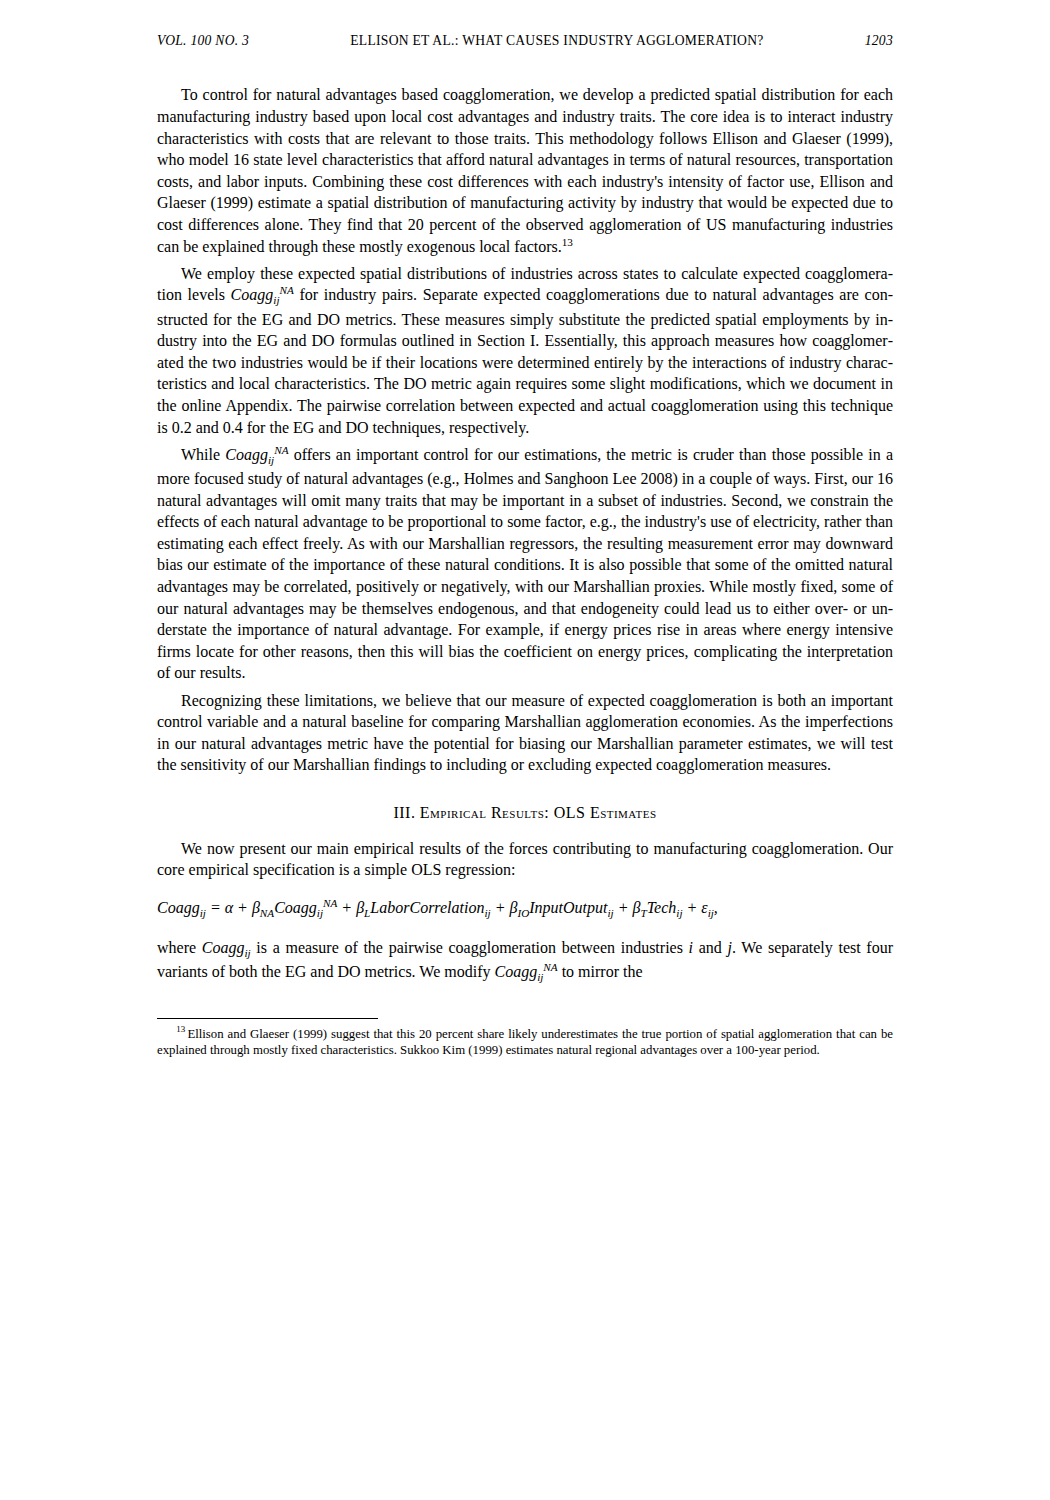VOL. 100 NO. 3 ELLISON ET AL.: WHAT CAUSES INDUSTRY AGGLOMERATION? 1203
To control for natural advantages based coagglomeration, we develop a predicted spatial distribution for each manufacturing industry based upon local cost advantages and industry traits. The core idea is to interact industry characteristics with costs that are relevant to those traits. This methodology follows Ellison and Glaeser (1999), who model 16 state level characteristics that afford natural advantages in terms of natural resources, transportation costs, and labor inputs. Combining these cost differences with each industry's intensity of factor use, Ellison and Glaeser (1999) estimate a spatial distribution of manufacturing activity by industry that would be expected due to cost differences alone. They find that 20 percent of the observed agglomeration of US manufacturing industries can be explained through these mostly exogenous local factors.13
We employ these expected spatial distributions of industries across states to calculate expected coagglomeration levels CoaggijNA for industry pairs. Separate expected coagglomerations due to natural advantages are constructed for the EG and DO metrics. These measures simply substitute the predicted spatial employments by industry into the EG and DO formulas outlined in Section I. Essentially, this approach measures how coagglomerated the two industries would be if their locations were determined entirely by the interactions of industry characteristics and local characteristics. The DO metric again requires some slight modifications, which we document in the online Appendix. The pairwise correlation between expected and actual coagglomeration using this technique is 0.2 and 0.4 for the EG and DO techniques, respectively.
While CoaggijNA offers an important control for our estimations, the metric is cruder than those possible in a more focused study of natural advantages (e.g., Holmes and Sanghoon Lee 2008) in a couple of ways. First, our 16 natural advantages will omit many traits that may be important in a subset of industries. Second, we constrain the effects of each natural advantage to be proportional to some factor, e.g., the industry's use of electricity, rather than estimating each effect freely. As with our Marshallian regressors, the resulting measurement error may downward bias our estimate of the importance of these natural conditions. It is also possible that some of the omitted natural advantages may be correlated, positively or negatively, with our Marshallian proxies. While mostly fixed, some of our natural advantages may be themselves endogenous, and that endogeneity could lead us to either over- or understate the importance of natural advantage. For example, if energy prices rise in areas where energy intensive firms locate for other reasons, then this will bias the coefficient on energy prices, complicating the interpretation of our results.
Recognizing these limitations, we believe that our measure of expected coagglomeration is both an important control variable and a natural baseline for comparing Marshallian agglomeration economies. As the imperfections in our natural advantages metric have the potential for biasing our Marshallian parameter estimates, we will test the sensitivity of our Marshallian findings to including or excluding expected coagglomeration measures.
III. Empirical Results: OLS Estimates
We now present our main empirical results of the forces contributing to manufacturing coagglomeration. Our core empirical specification is a simple OLS regression:
Coaggij = α + βNACoaggijNA + βLLaborCorrelationij + βIOInputOutputij + βTTechij + εij,
where Coaggij is a measure of the pairwise coagglomeration between industries i and j. We separately test four variants of both the EG and DO metrics. We modify CoaggijNA to mirror the
13Ellison and Glaeser (1999) suggest that this 20 percent share likely underestimates the true portion of spatial agglomeration that can be explained through mostly fixed characteristics. Sukkoo Kim (1999) estimates natural regional advantages over a 100-year period.